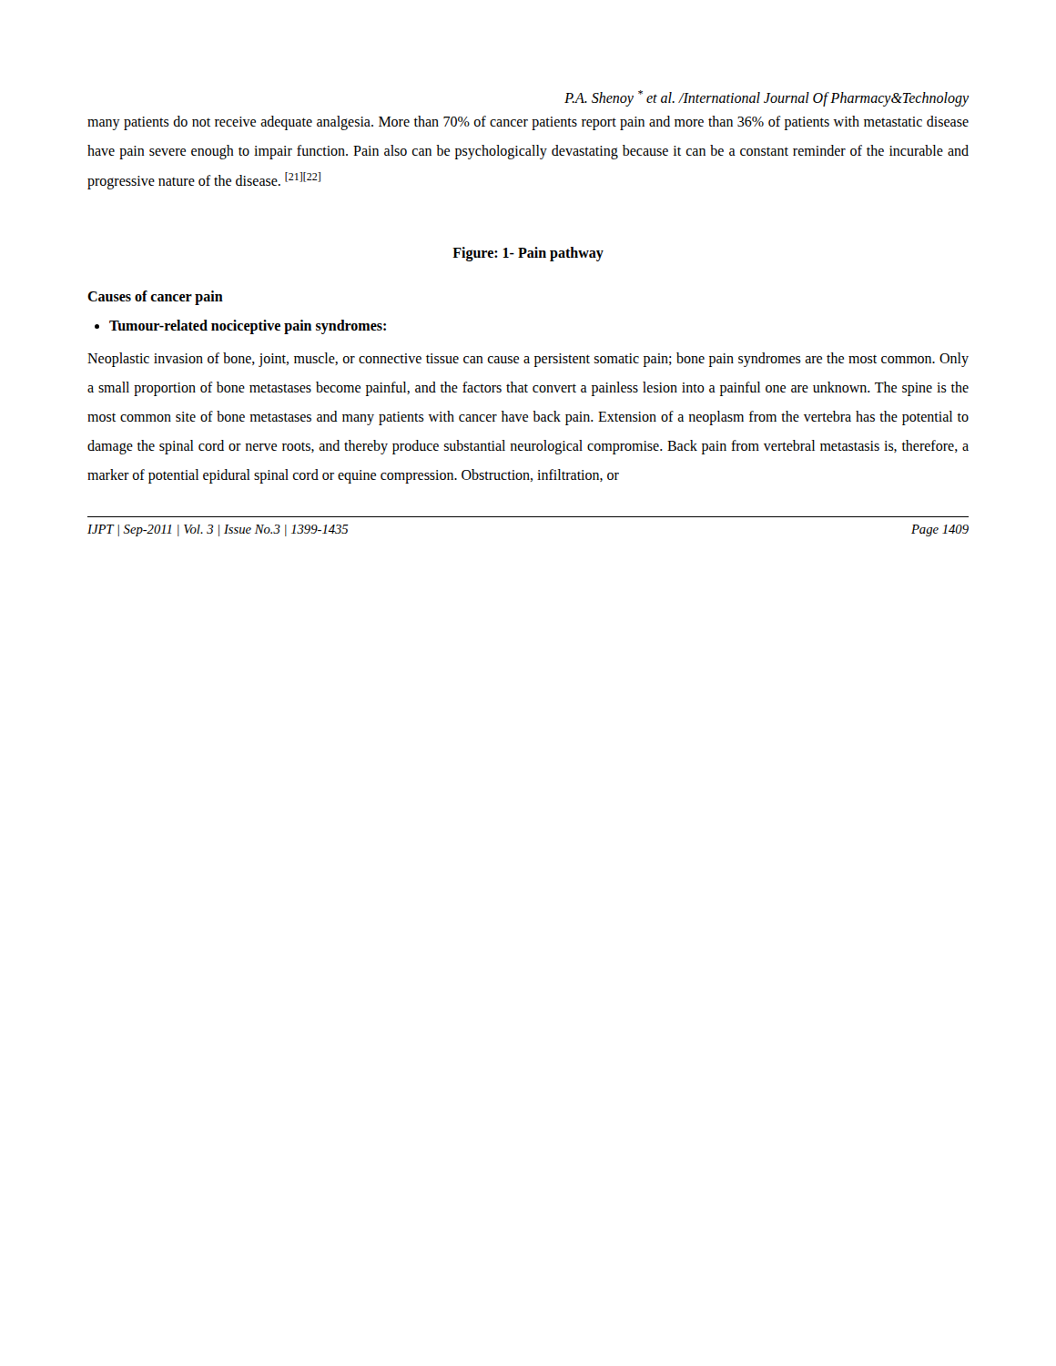P.A. Shenoy * et al. /International Journal Of Pharmacy&Technology
many patients do not receive adequate analgesia. More than 70% of cancer patients report pain and more than 36% of patients with metastatic disease have pain severe enough to impair function. Pain also can be psychologically devastating because it can be a constant reminder of the incurable and progressive nature of the disease. [21][22]
Figure: 1- Pain pathway
Causes of cancer pain
Tumour-related nociceptive pain syndromes:
Neoplastic invasion of bone, joint, muscle, or connective tissue can cause a persistent somatic pain; bone pain syndromes are the most common. Only a small proportion of bone metastases become painful, and the factors that convert a painless lesion into a painful one are unknown. The spine is the most common site of bone metastases and many patients with cancer have back pain. Extension of a neoplasm from the vertebra has the potential to damage the spinal cord or nerve roots, and thereby produce substantial neurological compromise. Back pain from vertebral metastasis is, therefore, a marker of potential epidural spinal cord or equine compression. Obstruction, infiltration, or
IJPT | Sep-2011 | Vol. 3 | Issue No.3 | 1399-1435 Page 1409